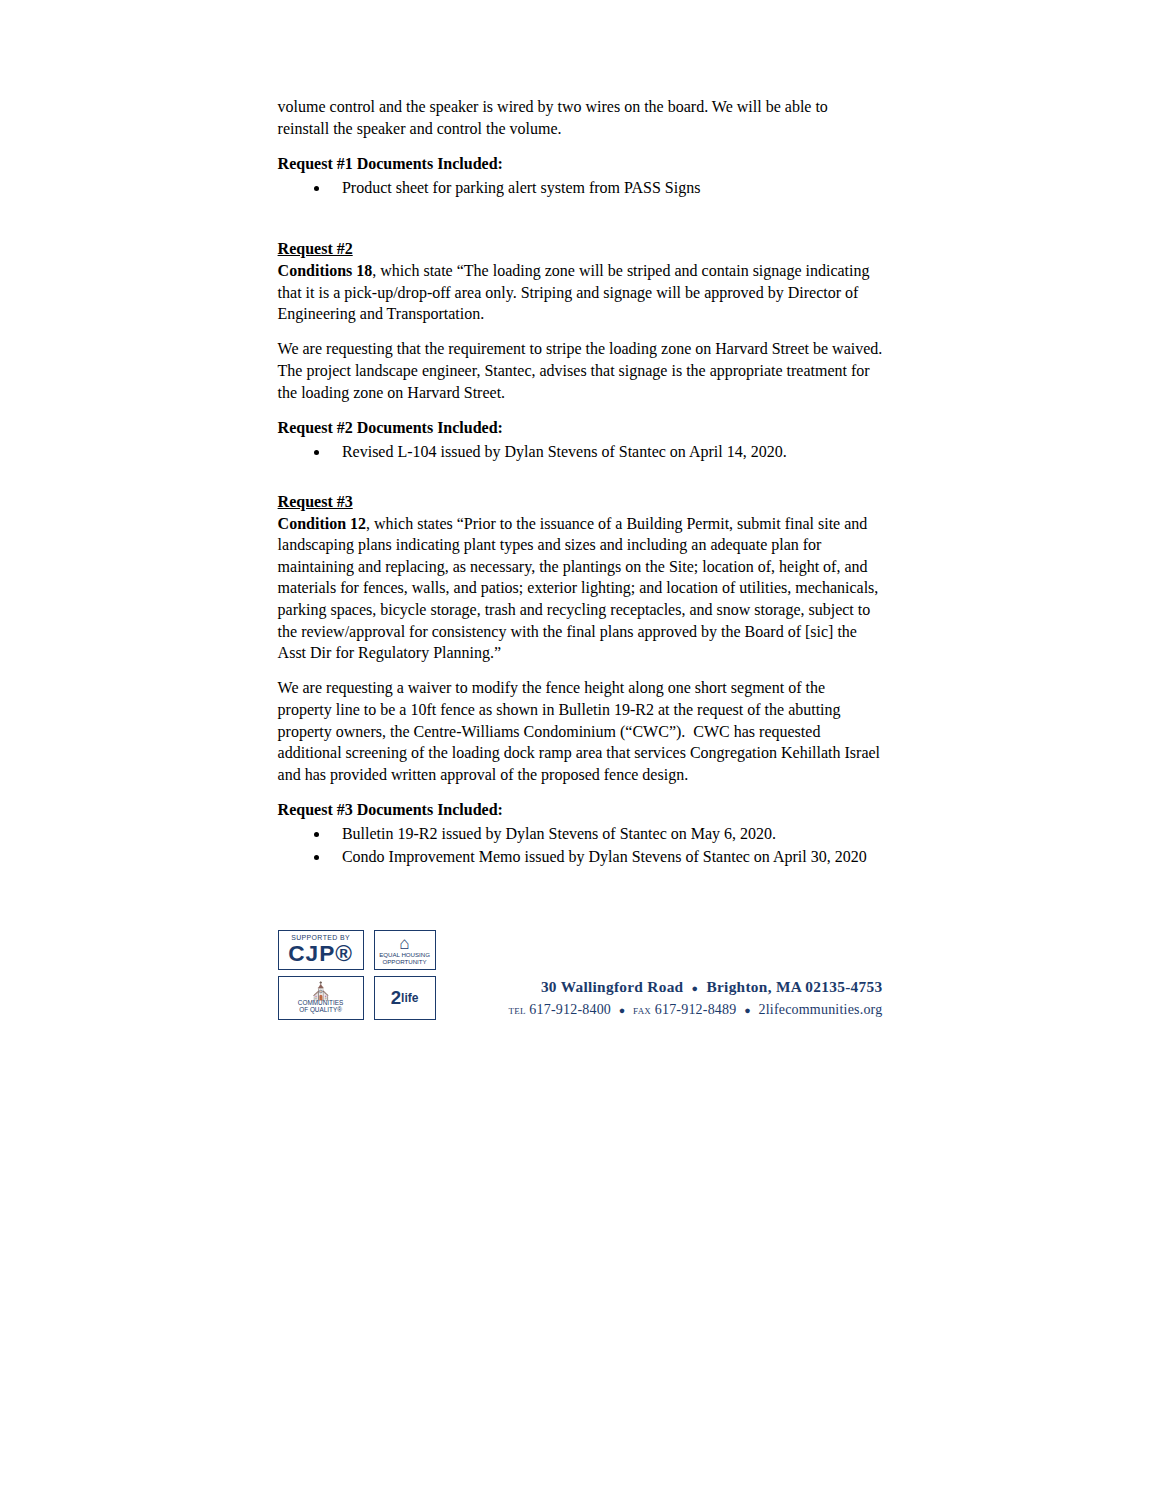volume control and the speaker is wired by two wires on the board. We will be able to reinstall the speaker and control the volume.
Request #1 Documents Included:
Product sheet for parking alert system from PASS Signs
Request #2
Conditions 18, which state “The loading zone will be striped and contain signage indicating that it is a pick-up/drop-off area only. Striping and signage will be approved by Director of Engineering and Transportation.
We are requesting that the requirement to stripe the loading zone on Harvard Street be waived. The project landscape engineer, Stantec, advises that signage is the appropriate treatment for the loading zone on Harvard Street.
Request #2 Documents Included:
Revised L-104 issued by Dylan Stevens of Stantec on April 14, 2020.
Request #3
Condition 12, which states “Prior to the issuance of a Building Permit, submit final site and landscaping plans indicating plant types and sizes and including an adequate plan for maintaining and replacing, as necessary, the plantings on the Site; location of, height of, and materials for fences, walls, and patios; exterior lighting; and location of utilities, mechanicals, parking spaces, bicycle storage, trash and recycling receptacles, and snow storage, subject to the review/approval for consistency with the final plans approved by the Board of [sic] the Asst Dir for Regulatory Planning.”
We are requesting a waiver to modify the fence height along one short segment of the property line to be a 10ft fence as shown in Bulletin 19-R2 at the request of the abutting property owners, the Centre-Williams Condominium (“CWC”). CWC has requested additional screening of the loading dock ramp area that services Congregation Kehillath Israel and has provided written approval of the proposed fence design.
Request #3 Documents Included:
Bulletin 19-R2 issued by Dylan Stevens of Stantec on May 6, 2020.
Condo Improvement Memo issued by Dylan Stevens of Stantec on April 30, 2020
SUPPORTED BY
CJP®
⌂
EQUAL HOUSING
OPPORTUNITY
⛪
COMMUNITIES
OF QUALITY®
2life
30 Wallingford Road ● Brighton, MA 02135-4753
tel 617-912-8400 ● fax 617-912-8489 ● 2lifecommunities.org